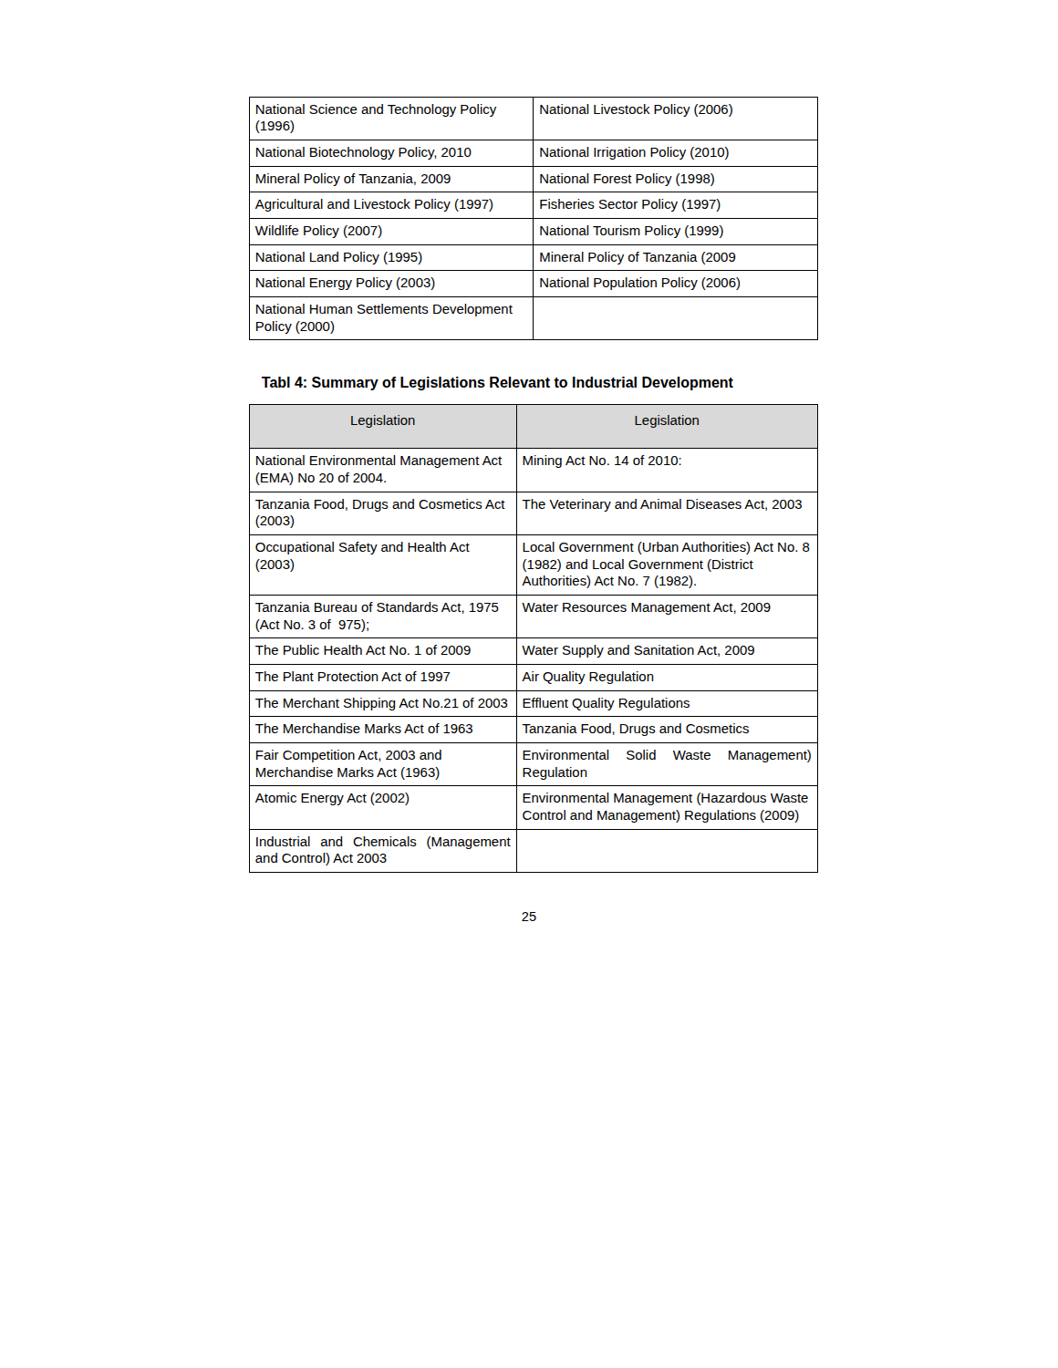| National Science and Technology Policy (1996) | National Livestock Policy (2006) |
| National Biotechnology Policy, 2010 | National Irrigation Policy (2010) |
| Mineral Policy of Tanzania, 2009 | National Forest Policy (1998) |
| Agricultural and Livestock Policy (1997) | Fisheries Sector Policy (1997) |
| Wildlife Policy (2007) | National Tourism Policy (1999) |
| National Land Policy (1995) | Mineral Policy of Tanzania (2009 |
| National Energy Policy (2003) | National Population Policy (2006) |
| National Human Settlements Development Policy (2000) | |
Tabl 4: Summary of Legislations Relevant to Industrial Development
| Legislation | Legislation |
| --- | --- |
| National Environmental Management Act (EMA) No 20 of 2004. | Mining Act No. 14 of 2010: |
| Tanzania Food, Drugs and Cosmetics Act (2003) | The Veterinary and Animal Diseases Act, 2003 |
| Occupational Safety and Health Act (2003) | Local Government (Urban Authorities) Act No. 8 (1982) and Local Government (District Authorities) Act No. 7 (1982). |
| Tanzania Bureau of Standards Act, 1975 (Act No. 3 of 975); | Water Resources Management Act, 2009 |
| The Public Health Act No. 1 of 2009 | Water Supply and Sanitation Act, 2009 |
| The Plant Protection Act of 1997 | Air Quality Regulation |
| The Merchant Shipping Act No.21 of 2003 | Effluent Quality Regulations |
| The Merchandise Marks Act of 1963 | Tanzania Food, Drugs and Cosmetics |
| Fair Competition Act, 2003 and Merchandise Marks Act (1963) | Environmental Solid Waste Management) Regulation |
| Atomic Energy Act (2002) | Environmental Management (Hazardous Waste Control and Management) Regulations (2009) |
| Industrial and Chemicals (Management and Control) Act 2003 | |
25